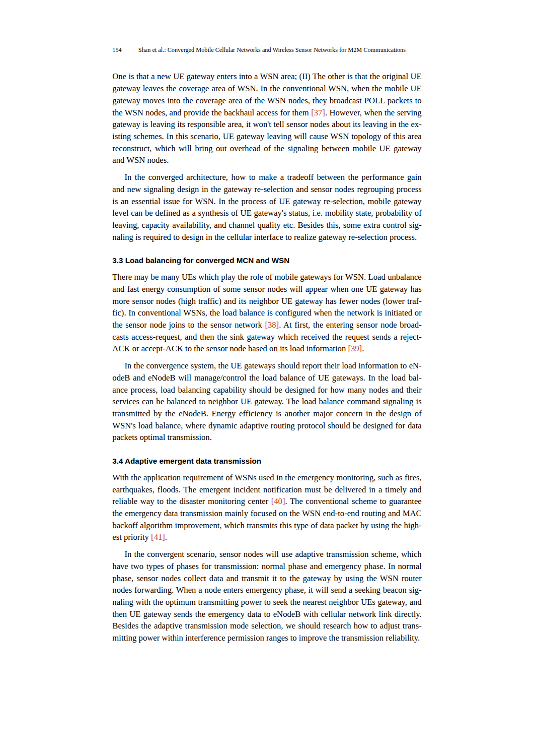154 Shan et al.: Converged Mobile Cellular Networks and Wireless Sensor Networks for M2M Communications
One is that a new UE gateway enters into a WSN area; (II) The other is that the original UE gateway leaves the coverage area of WSN. In the conventional WSN, when the mobile UE gateway moves into the coverage area of the WSN nodes, they broadcast POLL packets to the WSN nodes, and provide the backhaul access for them [37]. However, when the serving gateway is leaving its responsible area, it won't tell sensor nodes about its leaving in the existing schemes. In this scenario, UE gateway leaving will cause WSN topology of this area reconstruct, which will bring out overhead of the signaling between mobile UE gateway and WSN nodes.
In the converged architecture, how to make a tradeoff between the performance gain and new signaling design in the gateway re-selection and sensor nodes regrouping process is an essential issue for WSN. In the process of UE gateway re-selection, mobile gateway level can be defined as a synthesis of UE gateway's status, i.e. mobility state, probability of leaving, capacity availability, and channel quality etc. Besides this, some extra control signaling is required to design in the cellular interface to realize gateway re-selection process.
3.3 Load balancing for converged MCN and WSN
There may be many UEs which play the role of mobile gateways for WSN. Load unbalance and fast energy consumption of some sensor nodes will appear when one UE gateway has more sensor nodes (high traffic) and its neighbor UE gateway has fewer nodes (lower traffic). In conventional WSNs, the load balance is configured when the network is initiated or the sensor node joins to the sensor network [38]. At first, the entering sensor node broadcasts access-request, and then the sink gateway which received the request sends a reject-ACK or accept-ACK to the sensor node based on its load information [39].
In the convergence system, the UE gateways should report their load information to eNodeB and eNodeB will manage/control the load balance of UE gateways. In the load balance process, load balancing capability should be designed for how many nodes and their services can be balanced to neighbor UE gateway. The load balance command signaling is transmitted by the eNodeB. Energy efficiency is another major concern in the design of WSN's load balance, where dynamic adaptive routing protocol should be designed for data packets optimal transmission.
3.4 Adaptive emergent data transmission
With the application requirement of WSNs used in the emergency monitoring, such as fires, earthquakes, floods. The emergent incident notification must be delivered in a timely and reliable way to the disaster monitoring center [40]. The conventional scheme to guarantee the emergency data transmission mainly focused on the WSN end-to-end routing and MAC backoff algorithm improvement, which transmits this type of data packet by using the highest priority [41].
In the convergent scenario, sensor nodes will use adaptive transmission scheme, which have two types of phases for transmission: normal phase and emergency phase. In normal phase, sensor nodes collect data and transmit it to the gateway by using the WSN router nodes forwarding. When a node enters emergency phase, it will send a seeking beacon signaling with the optimum transmitting power to seek the nearest neighbor UEs gateway, and then UE gateway sends the emergency data to eNodeB with cellular network link directly. Besides the adaptive transmission mode selection, we should research how to adjust transmitting power within interference permission ranges to improve the transmission reliability.